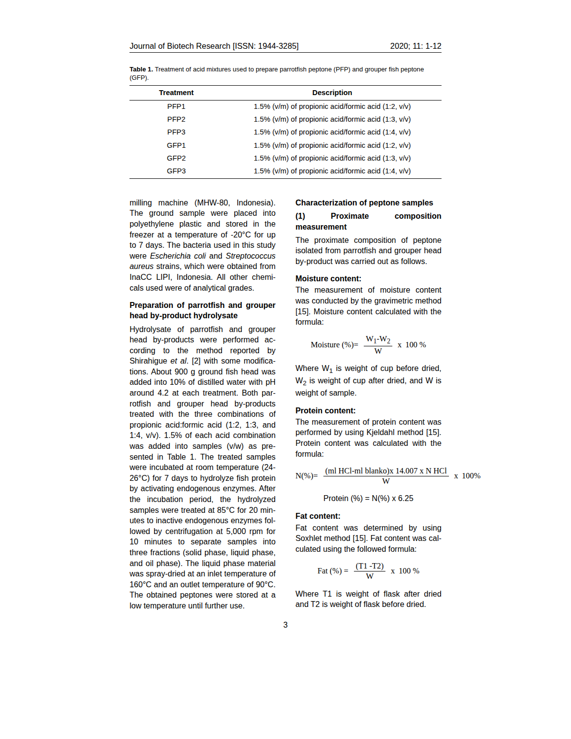Journal of Biotech Research [ISSN: 1944-3285]
2020; 11: 1-12
Table 1. Treatment of acid mixtures used to prepare parrotfish peptone (PFP) and grouper fish peptone (GFP).
| Treatment | Description |
| --- | --- |
| PFP1 | 1.5% (v/m) of propionic acid/formic acid (1:2, v/v) |
| PFP2 | 1.5% (v/m) of propionic acid/formic acid (1:3, v/v) |
| PFP3 | 1.5% (v/m) of propionic acid/formic acid (1:4, v/v) |
| GFP1 | 1.5% (v/m) of propionic acid/formic acid (1:2, v/v) |
| GFP2 | 1.5% (v/m) of propionic acid/formic acid (1:3, v/v) |
| GFP3 | 1.5% (v/m) of propionic acid/formic acid (1:4, v/v) |
milling machine (MHW-80, Indonesia). The ground sample were placed into polyethylene plastic and stored in the freezer at a temperature of -20°C for up to 7 days. The bacteria used in this study were Escherichia coli and Streptococcus aureus strains, which were obtained from InaCC LIPI, Indonesia. All other chemicals used were of analytical grades.
Preparation of parrotfish and grouper head by-product hydrolysate
Hydrolysate of parrotfish and grouper head by-products were performed according to the method reported by Shirahigue et al. [2] with some modifications. About 900 g ground fish head was added into 10% of distilled water with pH around 4.2 at each treatment. Both parrotfish and grouper head by-products treated with the three combinations of propionic acid:formic acid (1:2, 1:3, and 1:4, v/v). 1.5% of each acid combination was added into samples (v/w) as presented in Table 1. The treated samples were incubated at room temperature (24-26°C) for 7 days to hydrolyze fish protein by activating endogenous enzymes. After the incubation period, the hydrolyzed samples were treated at 85°C for 20 minutes to inactive endogenous enzymes followed by centrifugation at 5,000 rpm for 10 minutes to separate samples into three fractions (solid phase, liquid phase, and oil phase). The liquid phase material was spray-dried at an inlet temperature of 160°C and an outlet temperature of 90°C. The obtained peptones were stored at a low temperature until further use.
Characterization of peptone samples
(1) Proximate composition measurement
The proximate composition of peptone isolated from parrotfish and grouper head by-product was carried out as follows.
Moisture content:
The measurement of moisture content was conducted by the gravimetric method [15]. Moisture content calculated with the formula:
Moisture (%)= W1-W2 W x 100 %
Where W1 is weight of cup before dried, W2 is weight of cup after dried, and W is weight of sample.
Protein content:
The measurement of protein content was performed by using Kjeldahl method [15]. Protein content was calculated with the formula:
N(%)= (ml HCl-ml blanko)x 14.007 x N HCl W x 100%
Protein (%) = N(%) x 6.25
Fat content:
Fat content was determined by using Soxhlet method [15]. Fat content was calculated using the followed formula:
Fat (%) = (T1 -T2) W x 100 %
Where T1 is weight of flask after dried and T2 is weight of flask before dried.
3